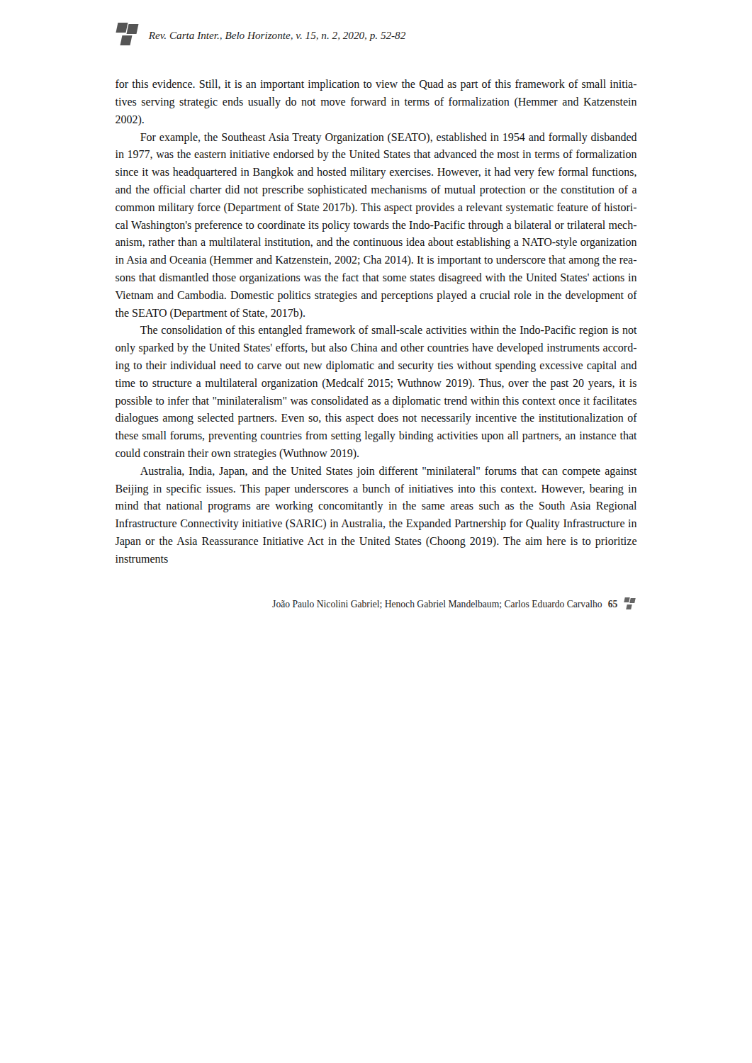Rev. Carta Inter., Belo Horizonte, v. 15, n. 2, 2020, p. 52-82
for this evidence. Still, it is an important implication to view the Quad as part of this framework of small initiatives serving strategic ends usually do not move forward in terms of formalization (Hemmer and Katzenstein 2002).
For example, the Southeast Asia Treaty Organization (SEATO), established in 1954 and formally disbanded in 1977, was the eastern initiative endorsed by the United States that advanced the most in terms of formalization since it was headquartered in Bangkok and hosted military exercises. However, it had very few formal functions, and the official charter did not prescribe sophisticated mechanisms of mutual protection or the constitution of a common military force (Department of State 2017b). This aspect provides a relevant systematic feature of historical Washington's preference to coordinate its policy towards the Indo-Pacific through a bilateral or trilateral mechanism, rather than a multilateral institution, and the continuous idea about establishing a NATO-style organization in Asia and Oceania (Hemmer and Katzenstein, 2002; Cha 2014). It is important to underscore that among the reasons that dismantled those organizations was the fact that some states disagreed with the United States' actions in Vietnam and Cambodia. Domestic politics strategies and perceptions played a crucial role in the development of the SEATO (Department of State, 2017b).
The consolidation of this entangled framework of small-scale activities within the Indo-Pacific region is not only sparked by the United States' efforts, but also China and other countries have developed instruments according to their individual need to carve out new diplomatic and security ties without spending excessive capital and time to structure a multilateral organization (Medcalf 2015; Wuthnow 2019). Thus, over the past 20 years, it is possible to infer that "minilateralism" was consolidated as a diplomatic trend within this context once it facilitates dialogues among selected partners. Even so, this aspect does not necessarily incentive the institutionalization of these small forums, preventing countries from setting legally binding activities upon all partners, an instance that could constrain their own strategies (Wuthnow 2019).
Australia, India, Japan, and the United States join different "minilateral" forums that can compete against Beijing in specific issues. This paper underscores a bunch of initiatives into this context. However, bearing in mind that national programs are working concomitantly in the same areas such as the South Asia Regional Infrastructure Connectivity initiative (SARIC) in Australia, the Expanded Partnership for Quality Infrastructure in Japan or the Asia Reassurance Initiative Act in the United States (Choong 2019). The aim here is to prioritize instruments
João Paulo Nicolini Gabriel; Henoch Gabriel Mandelbaum; Carlos Eduardo Carvalho 65